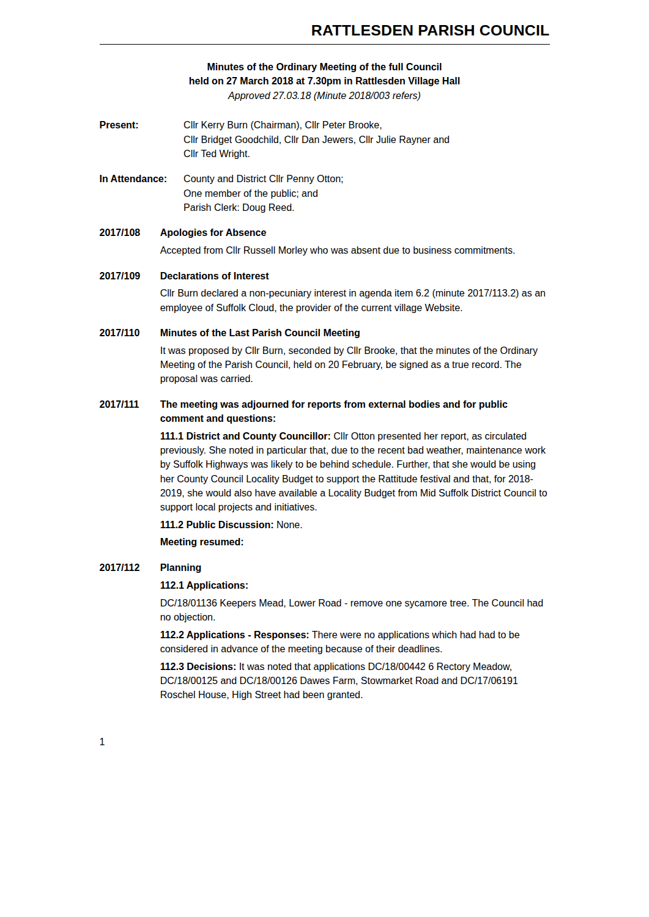RATTLESDEN PARISH COUNCIL
Minutes of the Ordinary Meeting of the full Council
held on 27 March 2018 at 7.30pm in Rattlesden Village Hall
Approved 27.03.18 (Minute 2018/003 refers)
| Present: | Cllr Kerry Burn (Chairman), Cllr Peter Brooke, Cllr Bridget Goodchild, Cllr Dan Jewers, Cllr Julie Rayner and Cllr Ted Wright. |
| In Attendance: | County and District Cllr Penny Otton; One member of the public; and Parish Clerk: Doug Reed. |
| 2017/108 | Apologies for Absence Accepted from Cllr Russell Morley who was absent due to business commitments. |
| 2017/109 | Declarations of Interest Cllr Burn declared a non-pecuniary interest in agenda item 6.2 (minute 2017/113.2) as an employee of Suffolk Cloud, the provider of the current village Website. |
| 2017/110 | Minutes of the Last Parish Council Meeting It was proposed by Cllr Burn, seconded by Cllr Brooke, that the minutes of the Ordinary Meeting of the Parish Council, held on 20 February, be signed as a true record. The proposal was carried. |
| 2017/111 | The meeting was adjourned for reports from external bodies and for public comment and questions: 111.1 District and County Councillor: Cllr Otton presented her report, as circulated previously. She noted in particular that, due to the recent bad weather, maintenance work by Suffolk Highways was likely to be behind schedule. Further, that she would be using her County Council Locality Budget to support the Rattitude festival and that, for 2018-2019, she would also have available a Locality Budget from Mid Suffolk District Council to support local projects and initiatives. 111.2 Public Discussion: None. Meeting resumed: |
| 2017/112 | Planning 112.1 Applications: DC/18/01136 Keepers Mead, Lower Road - remove one sycamore tree. The Council had no objection. 112.2 Applications - Responses: There were no applications which had had to be considered in advance of the meeting because of their deadlines. 112.3 Decisions: It was noted that applications DC/18/00442 6 Rectory Meadow, DC/18/00125 and DC/18/00126 Dawes Farm, Stowmarket Road and DC/17/06191 Roschel House, High Street had been granted. |
1